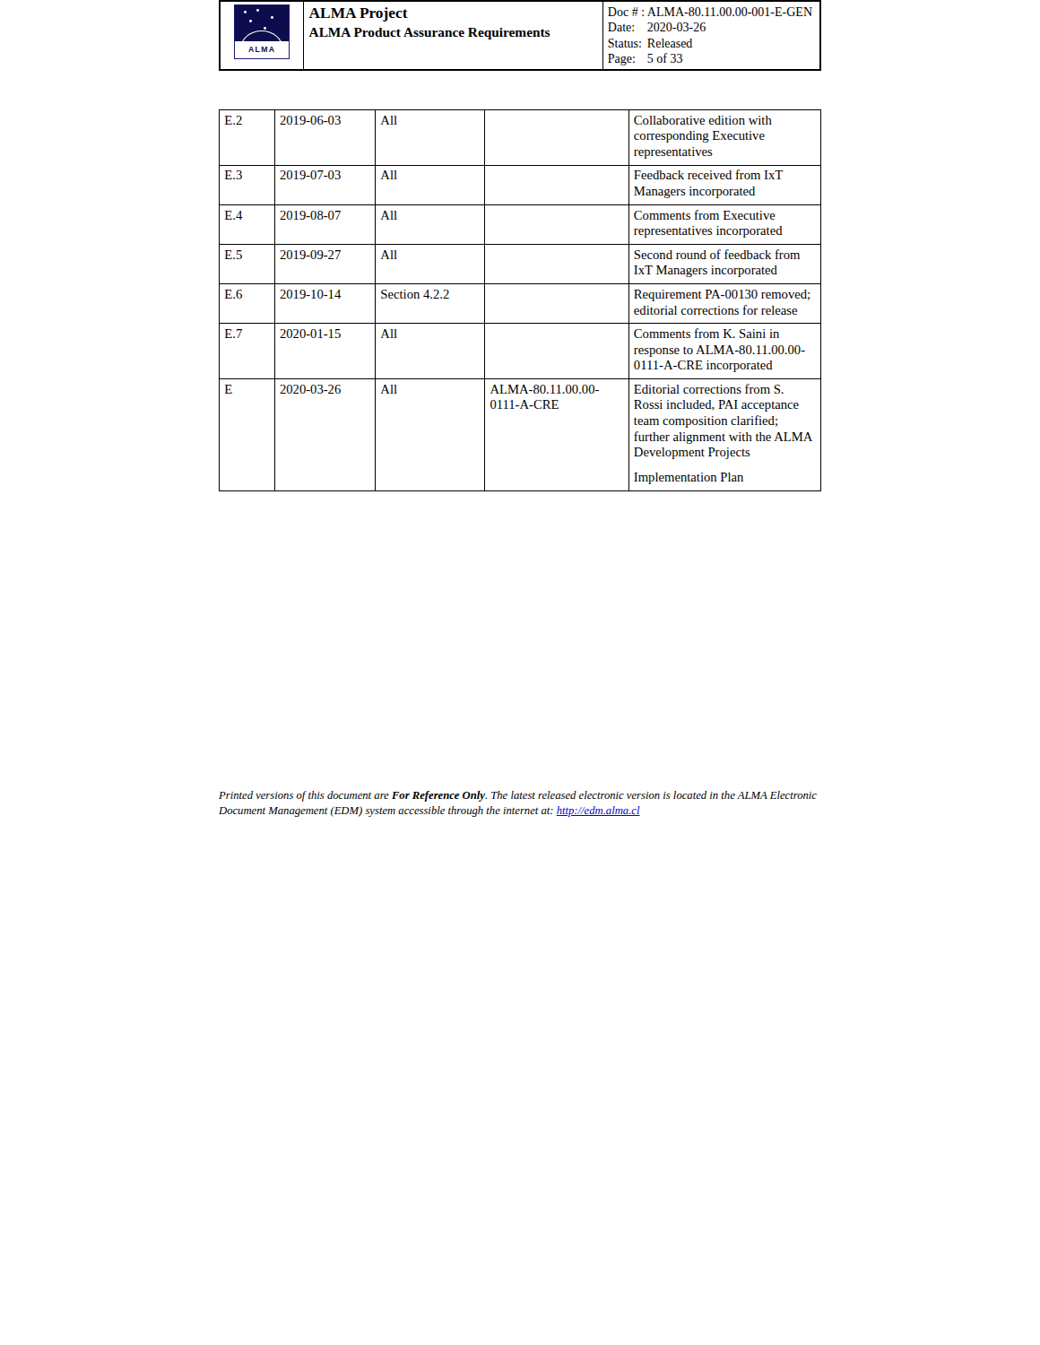| ALMA | ALMA Project ALMA Product Assurance Requirements | / Doc # : / ALMA-80.11.00.00-001-E-GEN / / Date: / 2020-03-26 / / Status: / Released / / Page: / 5 of 33 / |
| E.2 | 2019-06-03 | All | | Collaborative edition with corresponding Executive representatives |
| E.3 | 2019-07-03 | All | | Feedback received from IxT Managers incorporated |
| E.4 | 2019-08-07 | All | | Comments from Executive representatives incorporated |
| E.5 | 2019-09-27 | All | | Second round of feedback from IxT Managers incorporated |
| E.6 | 2019-10-14 | Section 4.2.2 | | Requirement PA-00130 removed; editorial corrections for release |
| E.7 | 2020-01-15 | All | | Comments from K. Saini in response to ALMA-80.11.00.00-0111-A-CRE incorporated |
| E | 2020-03-26 | All | ALMA-80.11.00.00-0111-A-CRE | Editorial corrections from S. Rossi included, PAI acceptance team composition clarified; further alignment with the ALMA Development Projects Implementation Plan |
Printed versions of this document are For Reference Only. The latest released electronic version is located in the ALMA Electronic Document Management (EDM) system accessible through the internet at: http://edm.alma.cl